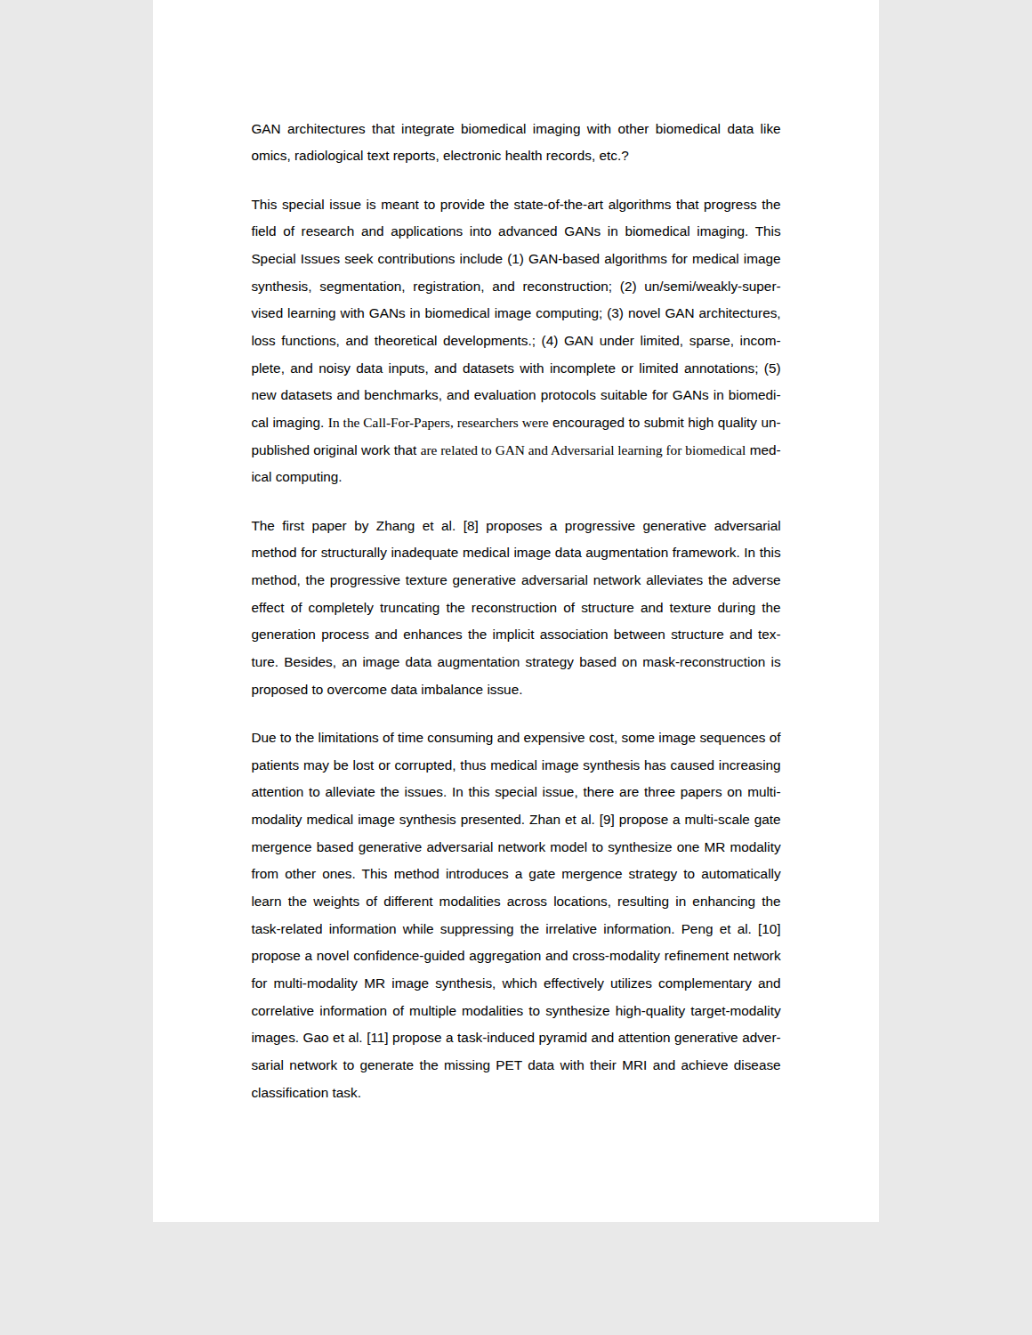GAN architectures that integrate biomedical imaging with other biomedical data like omics, radiological text reports, electronic health records, etc.?
This special issue is meant to provide the state-of-the-art algorithms that progress the field of research and applications into advanced GANs in biomedical imaging. This Special Issues seek contributions include (1) GAN-based algorithms for medical image synthesis, segmentation, registration, and reconstruction; (2) un/semi/weakly-supervised learning with GANs in biomedical image computing; (3) novel GAN architectures, loss functions, and theoretical developments.; (4) GAN under limited, sparse, incomplete, and noisy data inputs, and datasets with incomplete or limited annotations; (5) new datasets and benchmarks, and evaluation protocols suitable for GANs in biomedical imaging. In the Call-For-Papers, researchers were encouraged to submit high quality unpublished original work that are related to GAN and Adversarial learning for biomedical medical computing.
The first paper by Zhang et al. [8] proposes a progressive generative adversarial method for structurally inadequate medical image data augmentation framework. In this method, the progressive texture generative adversarial network alleviates the adverse effect of completely truncating the reconstruction of structure and texture during the generation process and enhances the implicit association between structure and texture. Besides, an image data augmentation strategy based on mask-reconstruction is proposed to overcome data imbalance issue.
Due to the limitations of time consuming and expensive cost, some image sequences of patients may be lost or corrupted, thus medical image synthesis has caused increasing attention to alleviate the issues. In this special issue, there are three papers on multi-modality medical image synthesis presented. Zhan et al. [9] propose a multi-scale gate mergence based generative adversarial network model to synthesize one MR modality from other ones. This method introduces a gate mergence strategy to automatically learn the weights of different modalities across locations, resulting in enhancing the task-related information while suppressing the irrelative information. Peng et al. [10] propose a novel confidence-guided aggregation and cross-modality refinement network for multi-modality MR image synthesis, which effectively utilizes complementary and correlative information of multiple modalities to synthesize high-quality target-modality images. Gao et al. [11] propose a task-induced pyramid and attention generative adversarial network to generate the missing PET data with their MRI and achieve disease classification task.